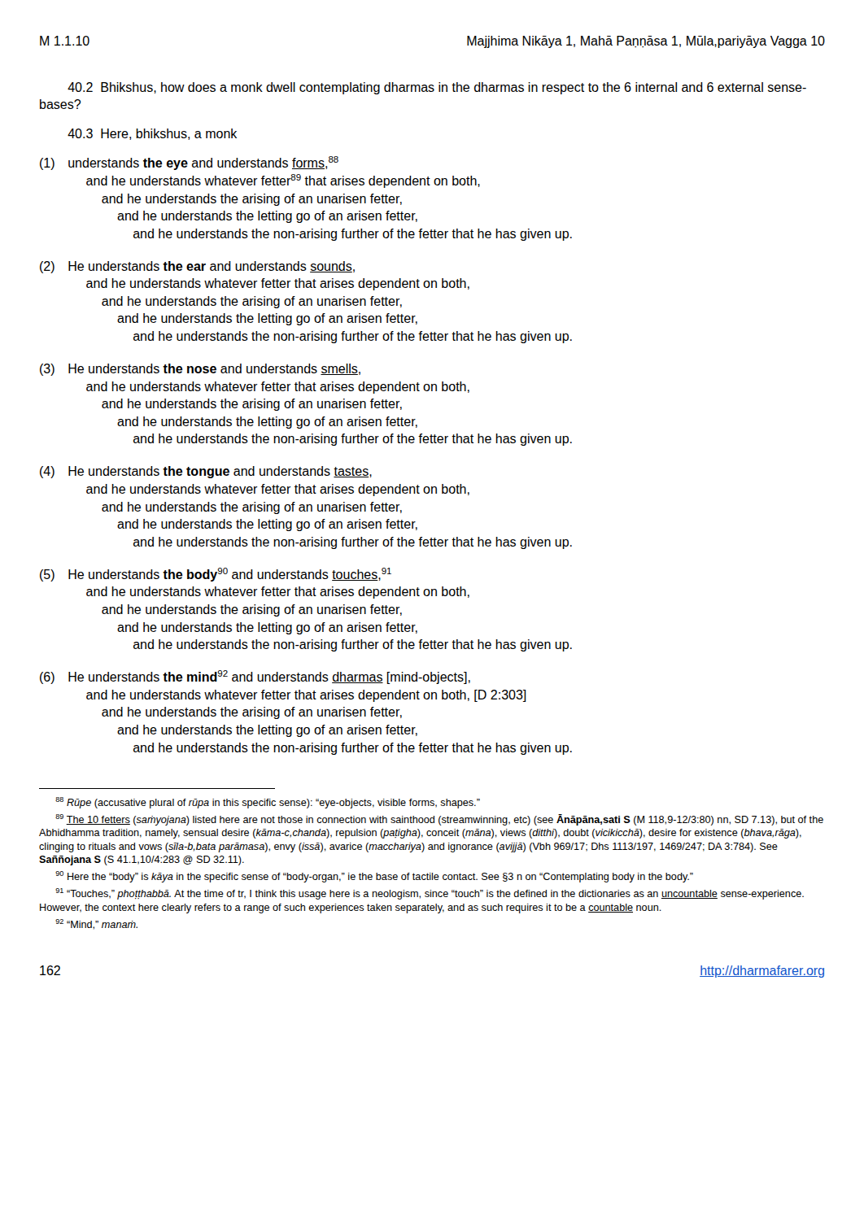M 1.1.10
Majjhima Nikāya 1, Mahā Paṇṇāsa 1, Mūla,pariyāya Vagga 10
40.2 Bhikshus, how does a monk dwell contemplating dharmas in the dharmas in respect to the 6 internal and 6 external sense-bases?
40.3 Here, bhikshus, a monk
(1) understands the eye and understands forms,88 and he understands whatever fetter89 that arises dependent on both, and he understands the arising of an unarisen fetter, and he understands the letting go of an arisen fetter, and he understands the non-arising further of the fetter that he has given up.
(2) He understands the ear and understands sounds, and he understands whatever fetter that arises dependent on both, and he understands the arising of an unarisen fetter, and he understands the letting go of an arisen fetter, and he understands the non-arising further of the fetter that he has given up.
(3) He understands the nose and understands smells, and he understands whatever fetter that arises dependent on both, and he understands the arising of an unarisen fetter, and he understands the letting go of an arisen fetter, and he understands the non-arising further of the fetter that he has given up.
(4) He understands the tongue and understands tastes, and he understands whatever fetter that arises dependent on both, and he understands the arising of an unarisen fetter, and he understands the letting go of an arisen fetter, and he understands the non-arising further of the fetter that he has given up.
(5) He understands the body90 and understands touches,91 and he understands whatever fetter that arises dependent on both, and he understands the arising of an unarisen fetter, and he understands the letting go of an arisen fetter, and he understands the non-arising further of the fetter that he has given up.
(6) He understands the mind92 and understands dharmas [mind-objects], and he understands whatever fetter that arises dependent on both, [D 2:303] and he understands the arising of an unarisen fetter, and he understands the letting go of an arisen fetter, and he understands the non-arising further of the fetter that he has given up.
88 Rūpe (accusative plural of rūpa in this specific sense): “eye-objects, visible forms, shapes.”
89 The 10 fetters (saṁyojana) listed here are not those in connection with sainthood (streamwinning, etc) (see Ānāpāna,sati S (M 118,9-12/3:80) nn, SD 7.13), but of the Abhidhamma tradition, namely, sensual desire (kāma-c,chanda), repulsion (paṭigha), conceit (māna), views (ditthi), doubt (vicikicchā), desire for existence (bhava,rāga), clinging to rituals and vows (sīla-b,bata parāmasa), envy (issā), avarice (macchariya) and ignorance (avijjā) (Vbh 969/17; Dhs 1113/197, 1469/247; DA 3:784). See Saññojana S (S 41.1,10/4:283 @ SD 32.11).
90 Here the “body” is kāya in the specific sense of “body-organ,” ie the base of tactile contact. See §3 n on “Contemplating body in the body.”
91 “Touches,” phoṭṭhabbā. At the time of tr, I think this usage here is a neologism, since “touch” is the defined in the dictionaries as an uncountable sense-experience. However, the context here clearly refers to a range of such experiences taken separately, and as such requires it to be a countable noun.
92 “Mind,” manaṁ.
162
http://dharmafarer.org